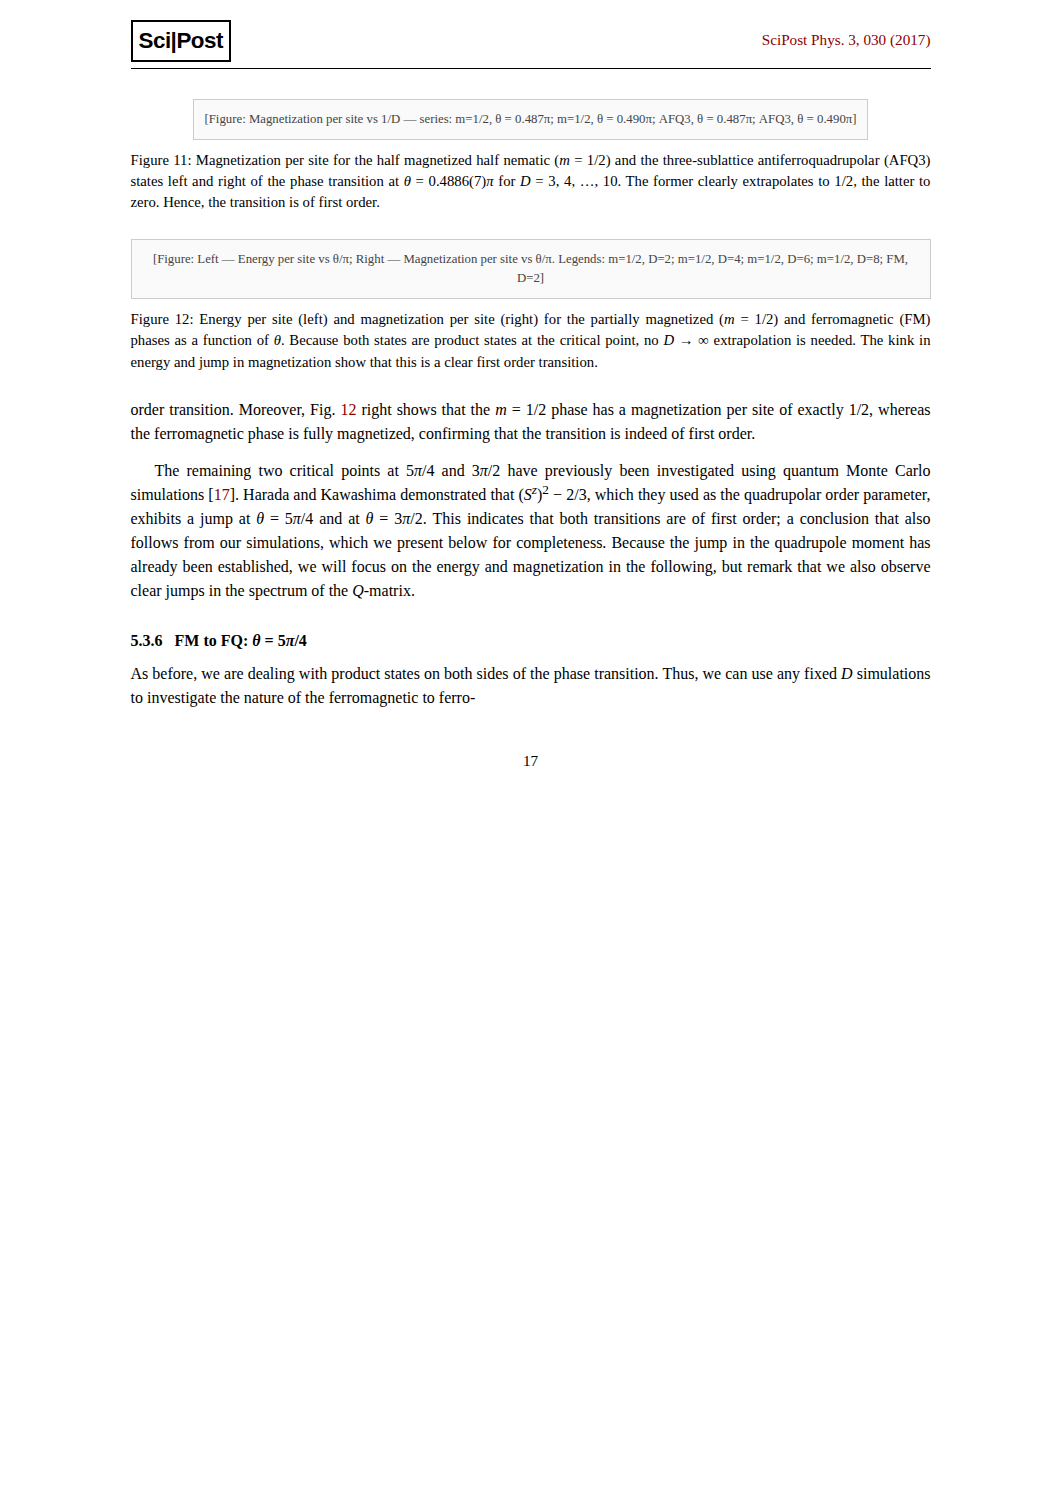Sci|Post
SciPost Phys. 3, 030 (2017)
[Figure: Magnetization per site vs 1/D — series: m=1/2, θ = 0.487π; m=1/2, θ = 0.490π; AFQ3, θ = 0.487π; AFQ3, θ = 0.490π]
Figure 11: Magnetization per site for the half magnetized half nematic (m = 1/2) and the three-sublattice antiferroquadrupolar (AFQ3) states left and right of the phase transition at θ = 0.4886(7)π for D = 3, 4, …, 10. The former clearly extrapolates to 1/2, the latter to zero. Hence, the transition is of first order.
[Figure: Left — Energy per site vs θ/π; Right — Magnetization per site vs θ/π. Legends: m=1/2, D=2; m=1/2, D=4; m=1/2, D=6; m=1/2, D=8; FM, D=2]
Figure 12: Energy per site (left) and magnetization per site (right) for the partially magnetized (m = 1/2) and ferromagnetic (FM) phases as a function of θ. Because both states are product states at the critical point, no D → ∞ extrapolation is needed. The kink in energy and jump in magnetization show that this is a clear first order transition.
order transition. Moreover, Fig. 12 right shows that the m = 1/2 phase has a magnetization per site of exactly 1/2, whereas the ferromagnetic phase is fully magnetized, confirming that the transition is indeed of first order.
The remaining two critical points at 5π/4 and 3π/2 have previously been investigated using quantum Monte Carlo simulations [17]. Harada and Kawashima demonstrated that (Sz)2 − 2/3, which they used as the quadrupolar order parameter, exhibits a jump at θ = 5π/4 and at θ = 3π/2. This indicates that both transitions are of first order; a conclusion that also follows from our simulations, which we present below for completeness. Because the jump in the quadrupole moment has already been established, we will focus on the energy and magnetization in the following, but remark that we also observe clear jumps in the spectrum of the Q-matrix.
5.3.6 FM to FQ: θ = 5π/4
As before, we are dealing with product states on both sides of the phase transition. Thus, we can use any fixed D simulations to investigate the nature of the ferromagnetic to ferro-
17